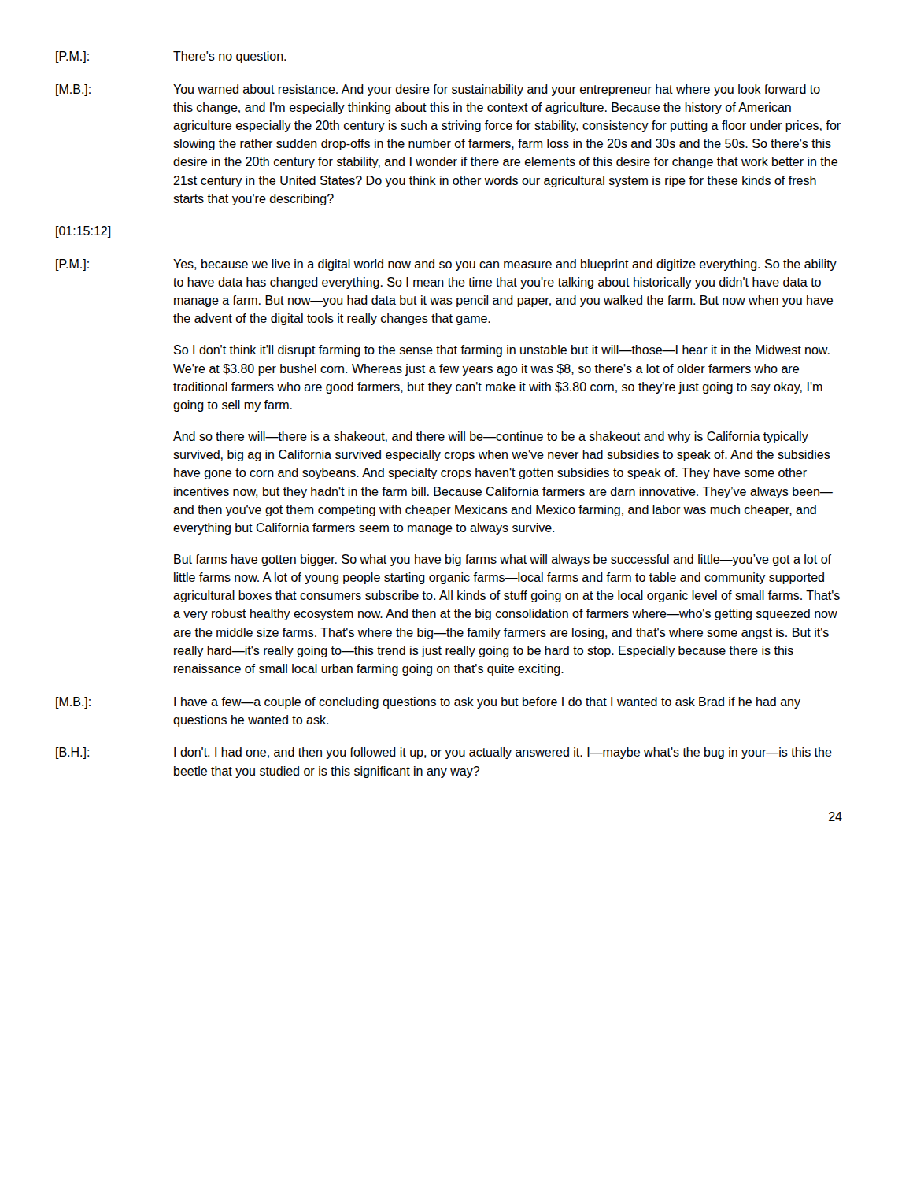[P.M.]:
There's no question.
[M.B.]:
You warned about resistance. And your desire for sustainability and your entrepreneur hat where you look forward to this change, and I'm especially thinking about this in the context of agriculture. Because the history of American agriculture especially the 20th century is such a striving force for stability, consistency for putting a floor under prices, for slowing the rather sudden drop-offs in the number of farmers, farm loss in the 20s and 30s and the 50s. So there's this desire in the 20th century for stability, and I wonder if there are elements of this desire for change that work better in the 21st century in the United States? Do you think in other words our agricultural system is ripe for these kinds of fresh starts that you're describing?
[01:15:12]
[P.M.]:
Yes, because we live in a digital world now and so you can measure and blueprint and digitize everything. So the ability to have data has changed everything. So I mean the time that you're talking about historically you didn't have data to manage a farm. But now—you had data but it was pencil and paper, and you walked the farm. But now when you have the advent of the digital tools it really changes that game.
So I don't think it'll disrupt farming to the sense that farming in unstable but it will—those—I hear it in the Midwest now. We're at $3.80 per bushel corn. Whereas just a few years ago it was $8, so there's a lot of older farmers who are traditional farmers who are good farmers, but they can't make it with $3.80 corn, so they're just going to say okay, I'm going to sell my farm.
And so there will—there is a shakeout, and there will be—continue to be a shakeout and why is California typically survived, big ag in California survived especially crops when we've never had subsidies to speak of. And the subsidies have gone to corn and soybeans. And specialty crops haven't gotten subsidies to speak of. They have some other incentives now, but they hadn't in the farm bill. Because California farmers are darn innovative. They’ve always been—and then you've got them competing with cheaper Mexicans and Mexico farming, and labor was much cheaper, and everything but California farmers seem to manage to always survive.
But farms have gotten bigger. So what you have big farms what will always be successful and little—you’ve got a lot of little farms now. A lot of young people starting organic farms—local farms and farm to table and community supported agricultural boxes that consumers subscribe to. All kinds of stuff going on at the local organic level of small farms. That's a very robust healthy ecosystem now. And then at the big consolidation of farmers where—who's getting squeezed now are the middle size farms. That's where the big—the family farmers are losing, and that's where some angst is. But it's really hard—it's really going to—this trend is just really going to be hard to stop. Especially because there is this renaissance of small local urban farming going on that's quite exciting.
[M.B.]:
I have a few—a couple of concluding questions to ask you but before I do that I wanted to ask Brad if he had any questions he wanted to ask.
[B.H.]:
I don't. I had one, and then you followed it up, or you actually answered it. I—maybe what's the bug in your—is this the beetle that you studied or is this significant in any way?
24